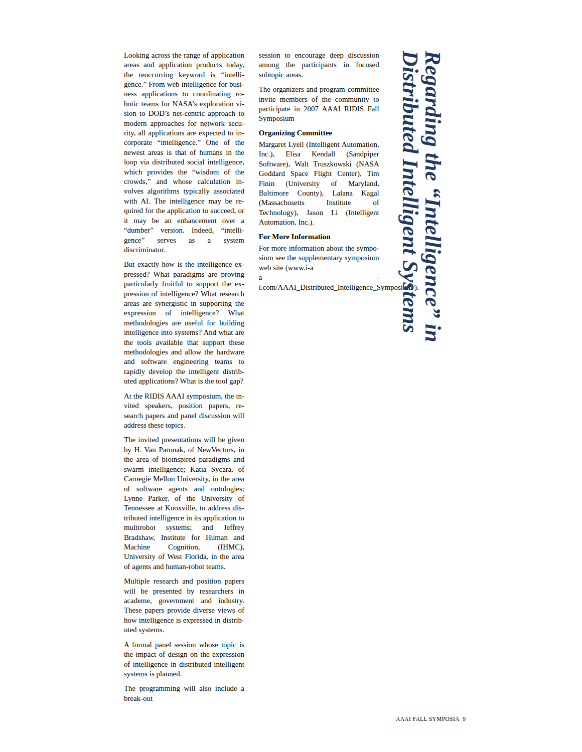Looking across the range of application areas and application products today, the reoccurring keyword is “intelligence.” From web intelligence for business applications to coordinating robotic teams for NASA’s exploration vision to DOD’s net-centric approach to modern approaches for network security, all applications are expected to incorporate “intelligence.” One of the newest areas is that of humans in the loop via distributed social intelligence, which provides the “wisdom of the crowds,” and whose calculation involves algorithms typically associated with AI. The intelligence may be required for the application to succeed, or it may be an enhancement over a “dumber” version. Indeed, “intelligence” serves as a system discriminator.
But exactly how is the intelligence expressed? What paradigms are proving particularly fruitful to support the expression of intelligence? What research areas are synergistic in supporting the expression of intelligence? What methodologies are useful for building intelligence into systems? And what are the tools available that support these methodologies and allow the hardware and software engineering teams to rapidly develop the intelligent distributed applications? What is the tool gap?
At the RIDIS AAAI symposium, the invited speakers, position papers, research papers and panel discussion will address these topics.
The invited presentations will be given by H. Van Parunak, of NewVectors, in the area of bioinspired paradigms and swarm intelligence; Katia Sycara, of Carnegie Mellon University, in the area of software agents and ontologies; Lynne Parker, of the University of Tennessee at Knoxville, to address distributed intelligence in its application to multirobot systems; and Jeffrey Bradshaw, Institute for Human and Machine Cognition, (IHMC), University of West Florida, in the area of agents and human-robot teams.
Multiple research and position papers will be presented by researchers in academe, government and industry. These papers provide diverse views of how intelligence is expressed in distributed systems.
A formal panel session whose topic is the impact of design on the expression of intelligence in distributed intelligent systems is planned.
The programming will also include a break-out
session to encourage deep discussion among the participants in focused subtopic areas.
The organizers and program committee invite members of the community to participate in 2007 AAAI RIDIS Fall Symposium
Organizing Committee
Margaret Lyell (Intelligent Automation, Inc.), Elisa Kendall (Sandpiper Software), Walt Truszkowski (NASA Goddard Space Flight Center), Tim Finin (University of Maryland, Baltimore County), Lalana Kagal (Massachusetts Institute of Technology), Jason Li (Intelligent Automation, Inc.).
For More Information
For more information about the symposium see the supplementary symposium web site (www.i-aa-i.com/AAAI_Distributed_Intelligence_Symposium/).
Regarding the “Intelligence” in Distributed Intelligent Systems
AAAI FALL SYMPOSIA 9